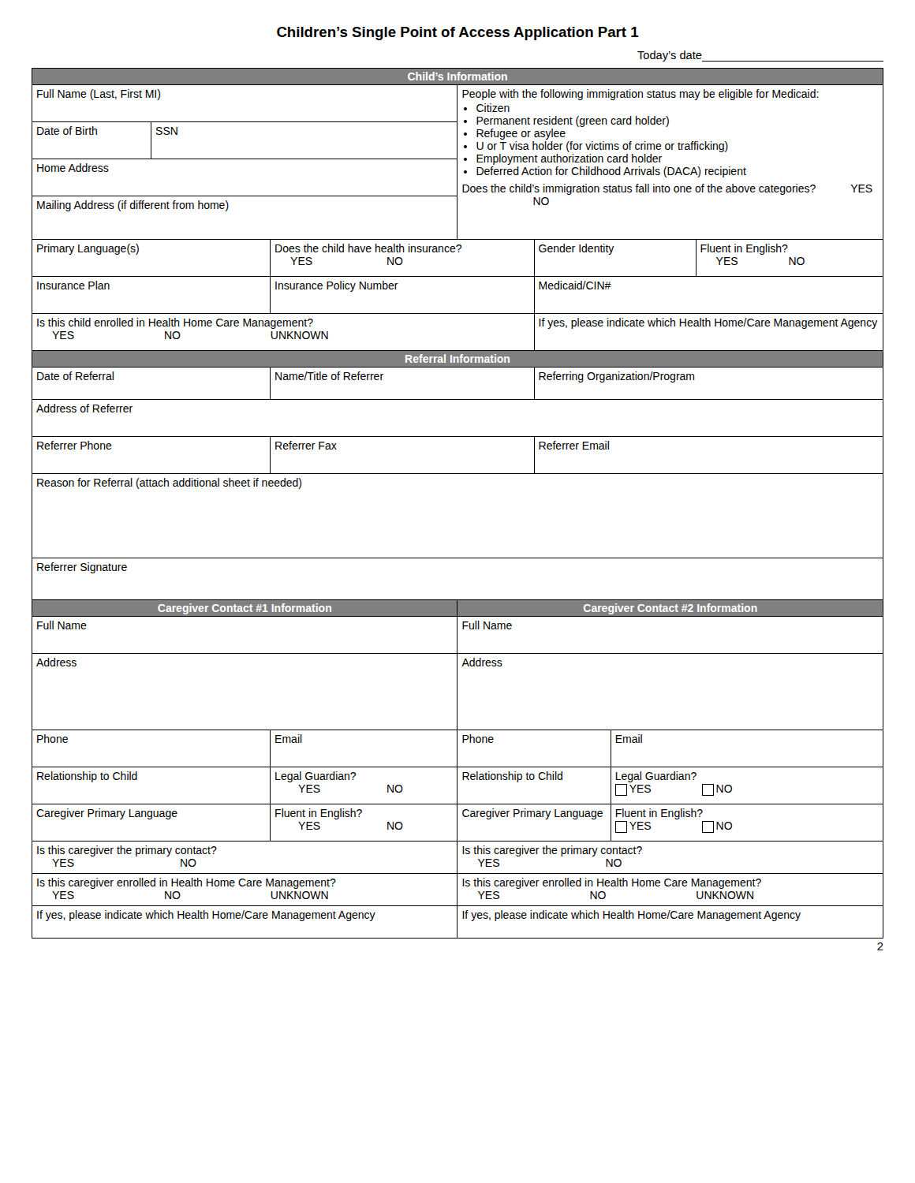Children’s Single Point of Access Application Part 1
Today’s date
| Child’s Information |
| Full Name (Last, First MI) | People with the following immigration status may be eligible for Medicaid: Citizen Permanent resident (green card holder) Refugee or asylee U or T visa holder (for victims of crime or trafficking) Employment authorization card holder Deferred Action for Childhood Arrivals (DACA) recipient Does the child’s immigration status fall into one of the above categories? YES NO |
| Date of Birth | SSN |
| Home Address |
| Mailing Address (if different from home) |
| Primary Language(s) | Does the child have health insurance? YES NO | Gender Identity | Fluent in English? YES NO |
| Insurance Plan | Insurance Policy Number | Medicaid/CIN# |
| Is this child enrolled in Health Home Care Management? YES NO UNKNOWN | If yes, please indicate which Health Home/Care Management Agency |
| Referral Information |
| Date of Referral | Name/Title of Referrer | Referring Organization/Program |
| Address of Referrer |
| Referrer Phone | Referrer Fax | Referrer Email |
| Reason for Referral (attach additional sheet if needed) |
| Referrer Signature |
| Caregiver Contact #1 Information | Caregiver Contact #2 Information |
| Full Name | Full Name |
| Address | Address |
| Phone | Email | Phone | Email |
| Relationship to Child | Legal Guardian? YES NO | Relationship to Child | Legal Guardian? YES NO |
| Caregiver Primary Language | Fluent in English? YES NO | Caregiver Primary Language | Fluent in English? YES NO |
| Is this caregiver the primary contact? YES NO | Is this caregiver the primary contact? YES NO |
| Is this caregiver enrolled in Health Home Care Management? YES NO UNKNOWN | Is this caregiver enrolled in Health Home Care Management? YES NO UNKNOWN |
| If yes, please indicate which Health Home/Care Management Agency | If yes, please indicate which Health Home/Care Management Agency |
2